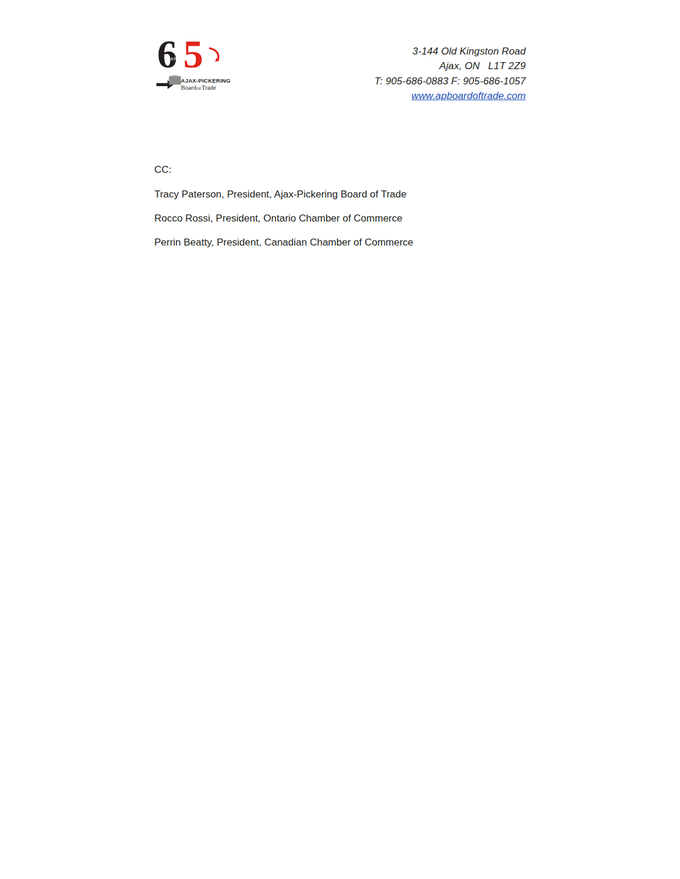Ajax-Pickering Board of Trade — 65 Years 6 5 YEARS AJAX-PICKERING BoardOFTrade
3-144 Old Kingston Road
Ajax, ON L1T 2Z9
T: 905-686-0883 F: 905-686-1057
www.apboardoftrade.com
CC:
Tracy Paterson, President, Ajax-Pickering Board of Trade
Rocco Rossi, President, Ontario Chamber of Commerce
Perrin Beatty, President, Canadian Chamber of Commerce